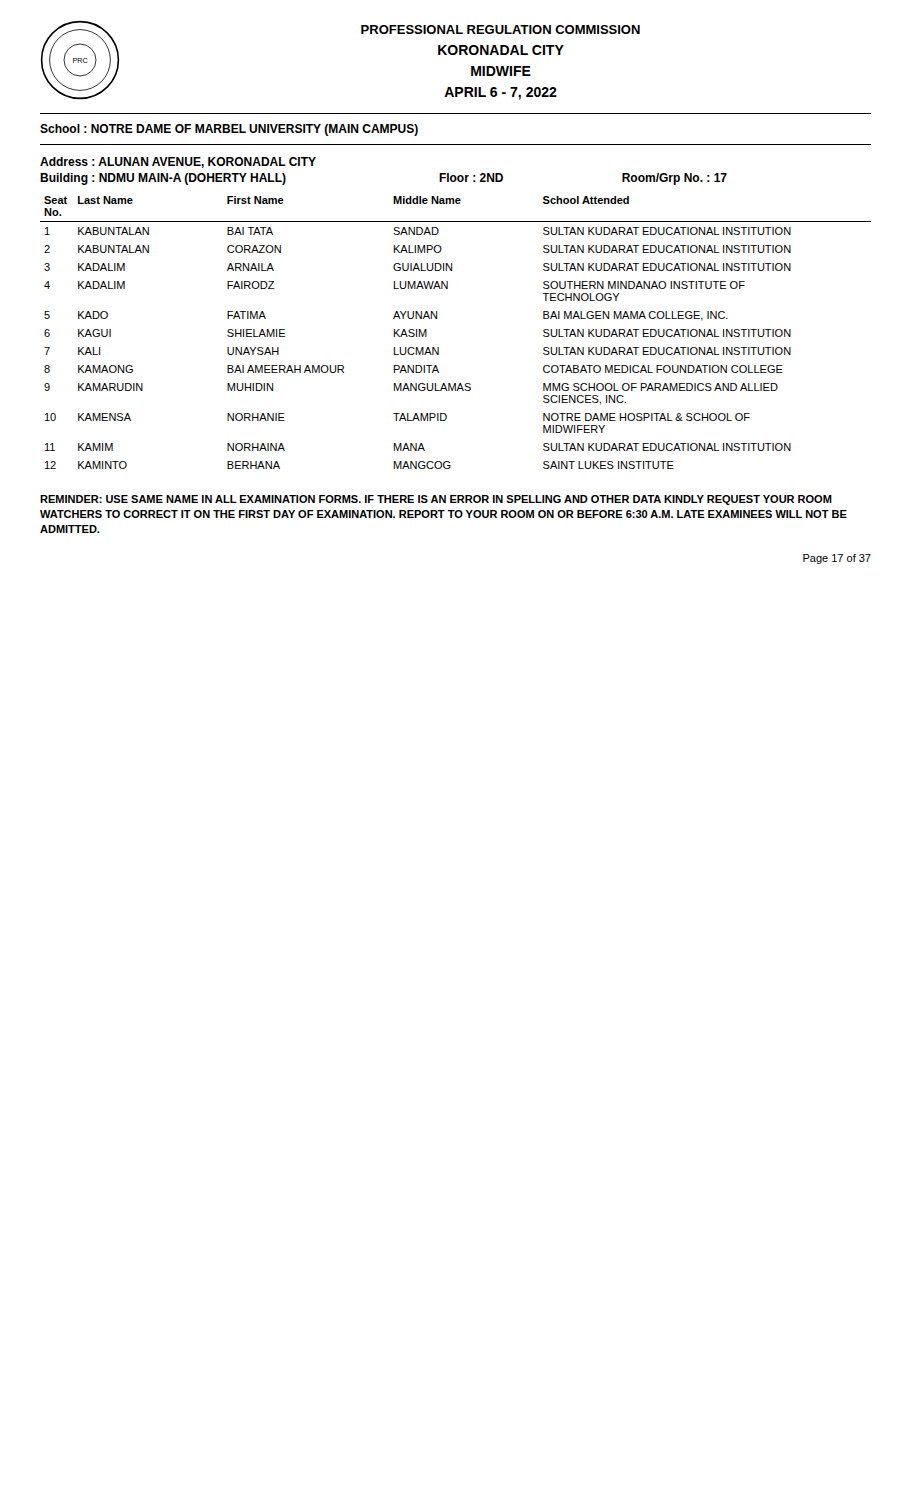PROFESSIONAL REGULATION COMMISSION
KORONADAL CITY
MIDWIFE
APRIL 6 - 7, 2022
School : NOTRE DAME OF MARBEL UNIVERSITY (MAIN CAMPUS)
Address : ALUNAN AVENUE, KORONADAL CITY
Building : NDMU MAIN-A (DOHERTY HALL)
Floor : 2ND
Room/Grp No. : 17
| Seat No. | Last Name | First Name | Middle Name | School Attended |
| --- | --- | --- | --- | --- |
| 1 | KABUNTALAN | BAI TATA | SANDAD | SULTAN KUDARAT EDUCATIONAL INSTITUTION |
| 2 | KABUNTALAN | CORAZON | KALIMPO | SULTAN KUDARAT EDUCATIONAL INSTITUTION |
| 3 | KADALIM | ARNAILA | GUIALUDIN | SULTAN KUDARAT EDUCATIONAL INSTITUTION |
| 4 | KADALIM | FAIRODZ | LUMAWAN | SOUTHERN MINDANAO INSTITUTE OF TECHNOLOGY |
| 5 | KADO | FATIMA | AYUNAN | BAI MALGEN MAMA COLLEGE, INC. |
| 6 | KAGUI | SHIELAMIE | KASIM | SULTAN KUDARAT EDUCATIONAL INSTITUTION |
| 7 | KALI | UNAYSAH | LUCMAN | SULTAN KUDARAT EDUCATIONAL INSTITUTION |
| 8 | KAMAONG | BAI AMEERAH AMOUR | PANDITA | COTABATO MEDICAL FOUNDATION COLLEGE |
| 9 | KAMARUDIN | MUHIDIN | MANGULAMAS | MMG SCHOOL OF PARAMEDICS AND ALLIED SCIENCES, INC. |
| 10 | KAMENSA | NORHANIE | TALAMPID | NOTRE DAME HOSPITAL & SCHOOL OF MIDWIFERY |
| 11 | KAMIM | NORHAINA | MANA | SULTAN KUDARAT EDUCATIONAL INSTITUTION |
| 12 | KAMINTO | BERHANA | MANGCOG | SAINT LUKES INSTITUTE |
REMINDER: USE SAME NAME IN ALL EXAMINATION FORMS. IF THERE IS AN ERROR IN SPELLING AND OTHER DATA KINDLY REQUEST YOUR ROOM WATCHERS TO CORRECT IT ON THE FIRST DAY OF EXAMINATION. REPORT TO YOUR ROOM ON OR BEFORE 6:30 A.M. LATE EXAMINEES WILL NOT BE ADMITTED.
Page 17 of 37